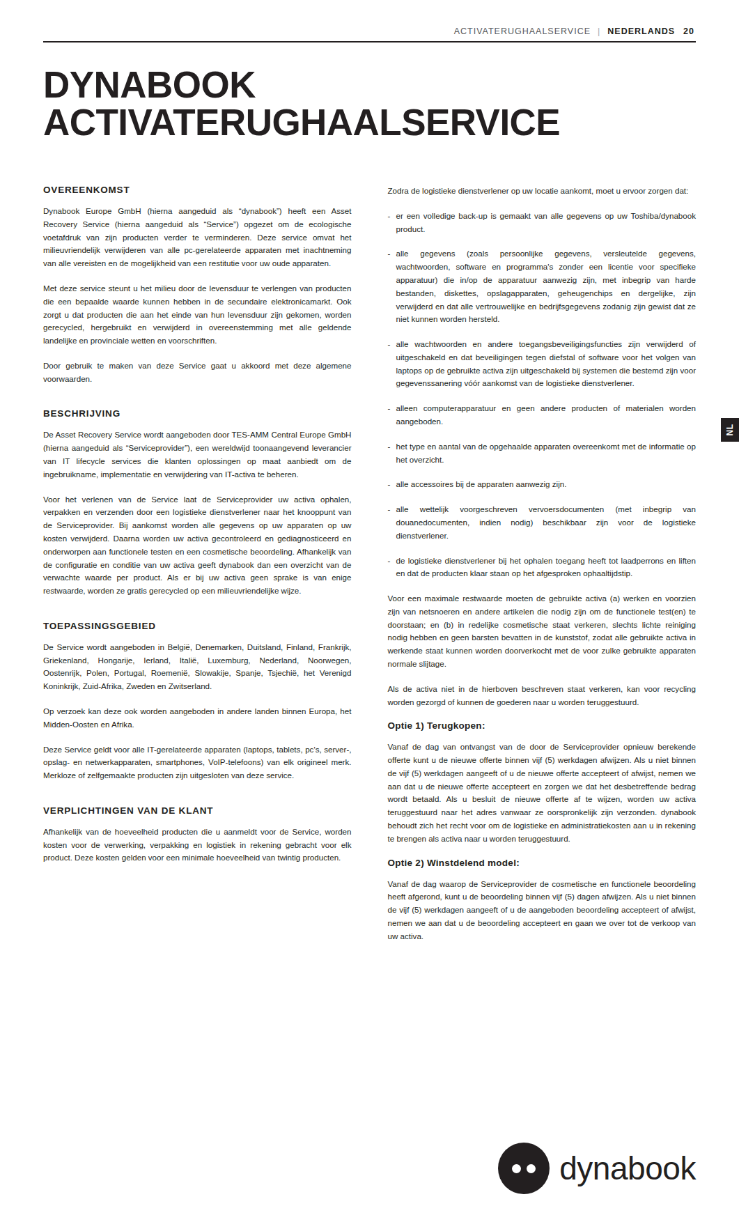ACTIVATERUGHAALSERVICE | NEDERLANDS 20
Dynabook Activaterughaalservice
Overeenkomst
Dynabook Europe GmbH (hierna aangeduid als “dynabook”) heeft een Asset Recovery Service (hierna aangeduid als “Service”) opgezet om de ecologische voetafdruk van zijn producten verder te verminderen. Deze service omvat het milieuvriendelijk verwijderen van alle pc-gerelateerde apparaten met inachtneming van alle vereisten en de mogelijkheid van een restitutie voor uw oude apparaten.
Met deze service steunt u het milieu door de levensduur te verlengen van producten die een bepaalde waarde kunnen hebben in de secundaire elektronicamarkt. Ook zorgt u dat producten die aan het einde van hun levensduur zijn gekomen, worden gerecycled, hergebruikt en verwijderd in overeenstemming met alle geldende landelijke en provinciale wetten en voorschriften.
Door gebruik te maken van deze Service gaat u akkoord met deze algemene voorwaarden.
Beschrijving
De Asset Recovery Service wordt aangeboden door TES-AMM Central Europe GmbH (hierna aangeduid als “Serviceprovider”), een wereldwijd toonaangevend leverancier van IT lifecycle services die klanten oplossingen op maat aanbiedt om de ingebruikname, implementatie en verwijdering van IT-activa te beheren.
Voor het verlenen van de Service laat de Serviceprovider uw activa ophalen, verpakken en verzenden door een logistieke dienstverlener naar het knooppunt van de Serviceprovider. Bij aankomst worden alle gegevens op uw apparaten op uw kosten verwijderd. Daarna worden uw activa gecontroleerd en gediagnosticeerd en onderworpen aan functionele testen en een cosmetische beoordeling. Afhankelijk van de configuratie en conditie van uw activa geeft dynabook dan een overzicht van de verwachte waarde per product. Als er bij uw activa geen sprake is van enige restwaarde, worden ze gratis gerecycled op een milieuvriendelijke wijze.
Toepassingsgebied
De Service wordt aangeboden in België, Denemarken, Duitsland, Finland, Frankrijk, Griekenland, Hongarije, Ierland, Italië, Luxemburg, Nederland, Noorwegen, Oostenrijk, Polen, Portugal, Roemenië, Slowakije, Spanje, Tsjechië, het Verenigd Koninkrijk, Zuid-Afrika, Zweden en Zwitserland.
Op verzoek kan deze ook worden aangeboden in andere landen binnen Europa, het Midden-Oosten en Afrika.
Deze Service geldt voor alle IT-gerelateerde apparaten (laptops, tablets, pc's, server-, opslag- en netwerkapparaten, smartphones, VoIP-telefoons) van elk origineel merk. Merkloze of zelfgemaakte producten zijn uitgesloten van deze service.
Verplichtingen van de klant
Afhankelijk van de hoeveelheid producten die u aanmeldt voor de Service, worden kosten voor de verwerking, verpakking en logistiek in rekening gebracht voor elk product. Deze kosten gelden voor een minimale hoeveelheid van twintig producten.
Zodra de logistieke dienstverlener op uw locatie aankomt, moet u ervoor zorgen dat:
er een volledige back-up is gemaakt van alle gegevens op uw Toshiba/dynabook product.
alle gegevens (zoals persoonlijke gegevens, versleutelde gegevens, wachtwoorden, software en programma's zonder een licentie voor specifieke apparatuur) die in/op de apparatuur aanwezig zijn, met inbegrip van harde bestanden, diskettes, opslagapparaten, geheugenchips en dergelijke, zijn verwijderd en dat alle vertrouwelijke en bedrijfsgegevens zodanig zijn gewist dat ze niet kunnen worden hersteld.
alle wachtwoorden en andere toegangsbeveiligingsfuncties zijn verwijderd of uitgeschakeld en dat beveiligingen tegen diefstal of software voor het volgen van laptops op de gebruikte activa zijn uitgeschakeld bij systemen die bestemd zijn voor gegevenssanering vóór aankomst van de logistieke dienstverlener.
alleen computerapparatuur en geen andere producten of materialen worden aangeboden.
het type en aantal van de opgehaalde apparaten overeenkomt met de informatie op het overzicht.
alle accessoires bij de apparaten aanwezig zijn.
alle wettelijk voorgeschreven vervoersdocumenten (met inbegrip van douanedocumenten, indien nodig) beschikbaar zijn voor de logistieke dienstverlener.
de logistieke dienstverlener bij het ophalen toegang heeft tot laadperrons en liften en dat de producten klaar staan op het afgesproken ophaaltijdstip.
Voor een maximale restwaarde moeten de gebruikte activa (a) werken en voorzien zijn van netsnoeren en andere artikelen die nodig zijn om de functionele test(en) te doorstaan; en (b) in redelijke cosmetische staat verkeren, slechts lichte reiniging nodig hebben en geen barsten bevatten in de kunststof, zodat alle gebruikte activa in werkende staat kunnen worden doorverkocht met de voor zulke gebruikte apparaten normale slijtage.
Als de activa niet in de hierboven beschreven staat verkeren, kan voor recycling worden gezorgd of kunnen de goederen naar u worden teruggestuurd.
Optie 1) Terugkopen:
Vanaf de dag van ontvangst van de door de Serviceprovider opnieuw berekende offerte kunt u de nieuwe offerte binnen vijf (5) werkdagen afwijzen. Als u niet binnen de vijf (5) werkdagen aangeeft of u de nieuwe offerte accepteert of afwijst, nemen we aan dat u de nieuwe offerte accepteert en zorgen we dat het desbetreffende bedrag wordt betaald. Als u besluit de nieuwe offerte af te wijzen, worden uw activa teruggestuurd naar het adres vanwaar ze oorspronkelijk zijn verzonden. dynabook behoudt zich het recht voor om de logistieke en administratiekosten aan u in rekening te brengen als activa naar u worden teruggestuurd.
Optie 2) Winstdelend model:
Vanaf de dag waarop de Serviceprovider de cosmetische en functionele beoordeling heeft afgerond, kunt u de beoordeling binnen vijf (5) dagen afwijzen. Als u niet binnen de vijf (5) werkdagen aangeeft of u de aangeboden beoordeling accepteert of afwijst, nemen we aan dat u de beoordeling accepteert en gaan we over tot de verkoop van uw activa.
NL
dynabook